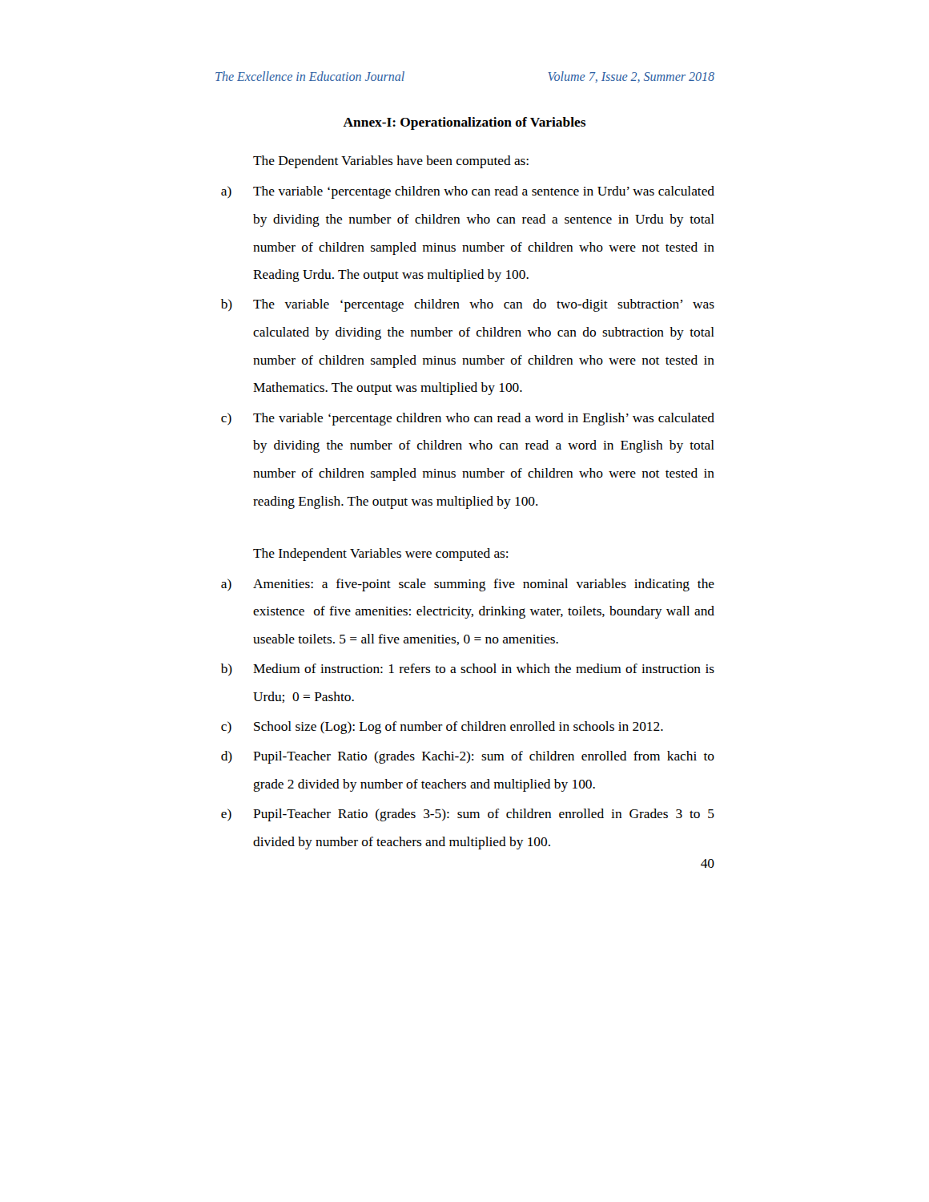The Excellence in Education Journal
Volume 7, Issue 2, Summer 2018
Annex-I: Operationalization of Variables
The Dependent Variables have been computed as:
The variable ‘percentage children who can read a sentence in Urdu’ was calculated by dividing the number of children who can read a sentence in Urdu by total number of children sampled minus number of children who were not tested in Reading Urdu. The output was multiplied by 100.
The variable ‘percentage children who can do two-digit subtraction’ was calculated by dividing the number of children who can do subtraction by total number of children sampled minus number of children who were not tested in Mathematics. The output was multiplied by 100.
The variable ‘percentage children who can read a word in English’ was calculated by dividing the number of children who can read a word in English by total number of children sampled minus number of children who were not tested in reading English. The output was multiplied by 100.
The Independent Variables were computed as:
Amenities: a five-point scale summing five nominal variables indicating the existence of five amenities: electricity, drinking water, toilets, boundary wall and useable toilets. 5 = all five amenities, 0 = no amenities.
Medium of instruction: 1 refers to a school in which the medium of instruction is Urdu; 0 = Pashto.
School size (Log): Log of number of children enrolled in schools in 2012.
Pupil-Teacher Ratio (grades Kachi-2): sum of children enrolled from kachi to grade 2 divided by number of teachers and multiplied by 100.
Pupil-Teacher Ratio (grades 3-5): sum of children enrolled in Grades 3 to 5 divided by number of teachers and multiplied by 100.
40